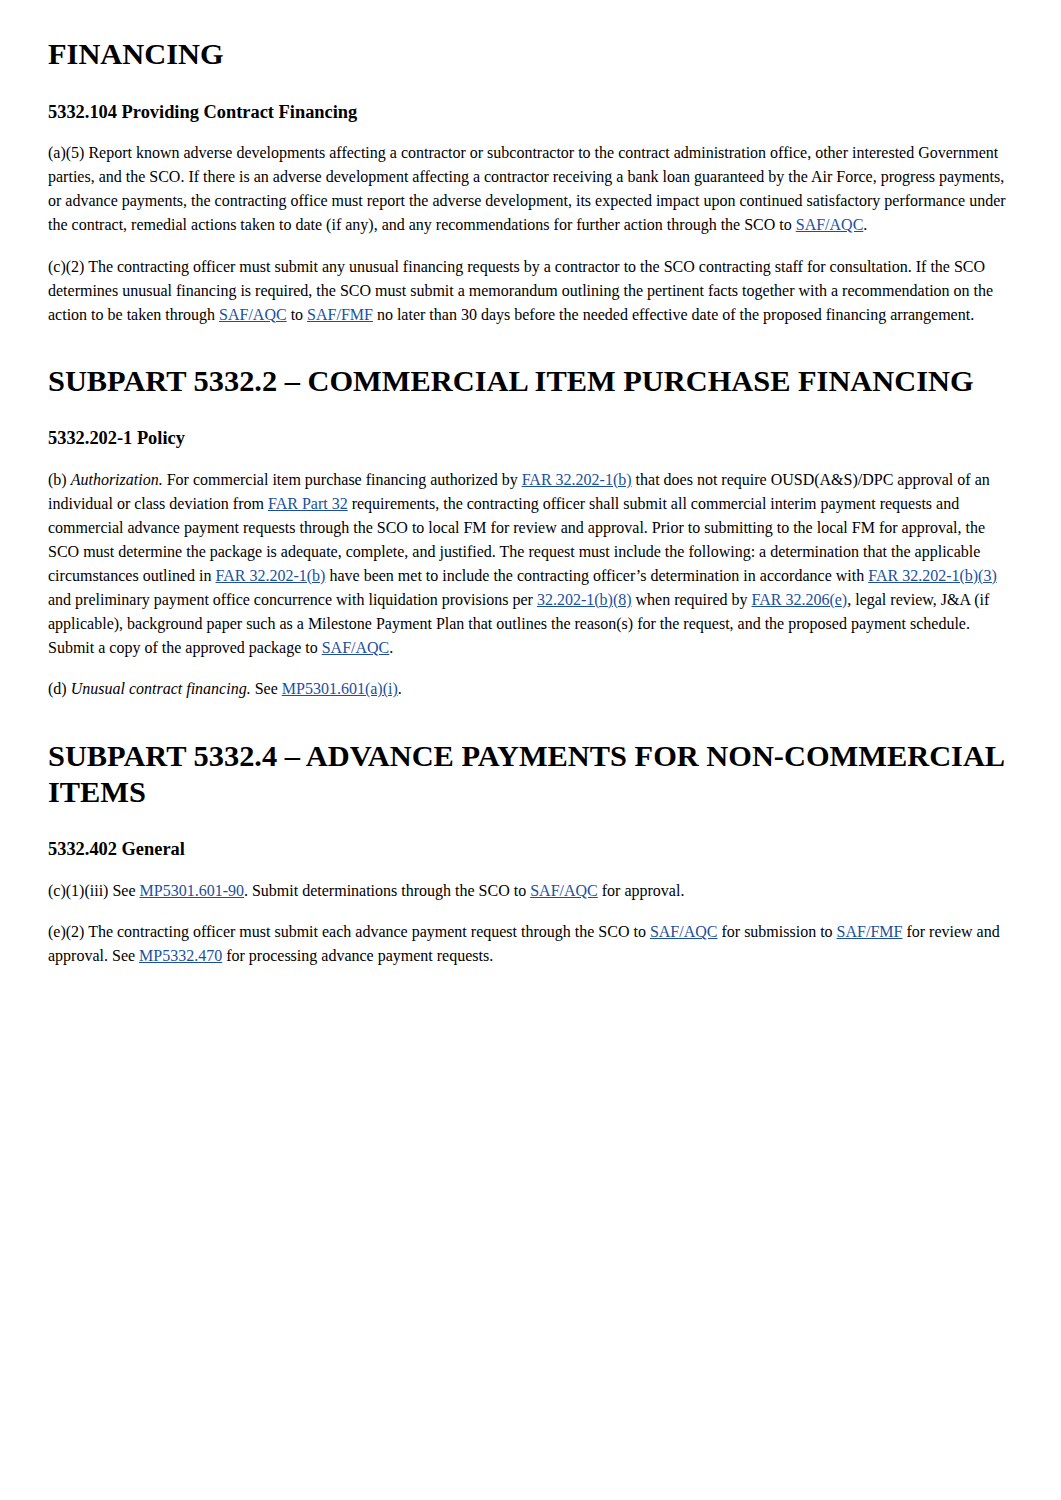FINANCING
5332.104 Providing Contract Financing
(a)(5) Report known adverse developments affecting a contractor or subcontractor to the contract administration office, other interested Government parties, and the SCO. If there is an adverse development affecting a contractor receiving a bank loan guaranteed by the Air Force, progress payments, or advance payments, the contracting office must report the adverse development, its expected impact upon continued satisfactory performance under the contract, remedial actions taken to date (if any), and any recommendations for further action through the SCO to SAF/AQC.
(c)(2) The contracting officer must submit any unusual financing requests by a contractor to the SCO contracting staff for consultation. If the SCO determines unusual financing is required, the SCO must submit a memorandum outlining the pertinent facts together with a recommendation on the action to be taken through SAF/AQC to SAF/FMF no later than 30 days before the needed effective date of the proposed financing arrangement.
SUBPART 5332.2 – COMMERCIAL ITEM PURCHASE FINANCING
5332.202-1 Policy
(b) Authorization. For commercial item purchase financing authorized by FAR 32.202-1(b) that does not require OUSD(A&S)/DPC approval of an individual or class deviation from FAR Part 32 requirements, the contracting officer shall submit all commercial interim payment requests and commercial advance payment requests through the SCO to local FM for review and approval. Prior to submitting to the local FM for approval, the SCO must determine the package is adequate, complete, and justified. The request must include the following: a determination that the applicable circumstances outlined in FAR 32.202-1(b) have been met to include the contracting officer’s determination in accordance with FAR 32.202-1(b)(3) and preliminary payment office concurrence with liquidation provisions per 32.202-1(b)(8) when required by FAR 32.206(e), legal review, J&A (if applicable), background paper such as a Milestone Payment Plan that outlines the reason(s) for the request, and the proposed payment schedule. Submit a copy of the approved package to SAF/AQC.
(d) Unusual contract financing. See MP5301.601(a)(i).
SUBPART 5332.4 – ADVANCE PAYMENTS FOR NON-COMMERCIAL ITEMS
5332.402 General
(c)(1)(iii) See MP5301.601-90. Submit determinations through the SCO to SAF/AQC for approval.
(e)(2) The contracting officer must submit each advance payment request through the SCO to SAF/AQC for submission to SAF/FMF for review and approval. See MP5332.470 for processing advance payment requests.